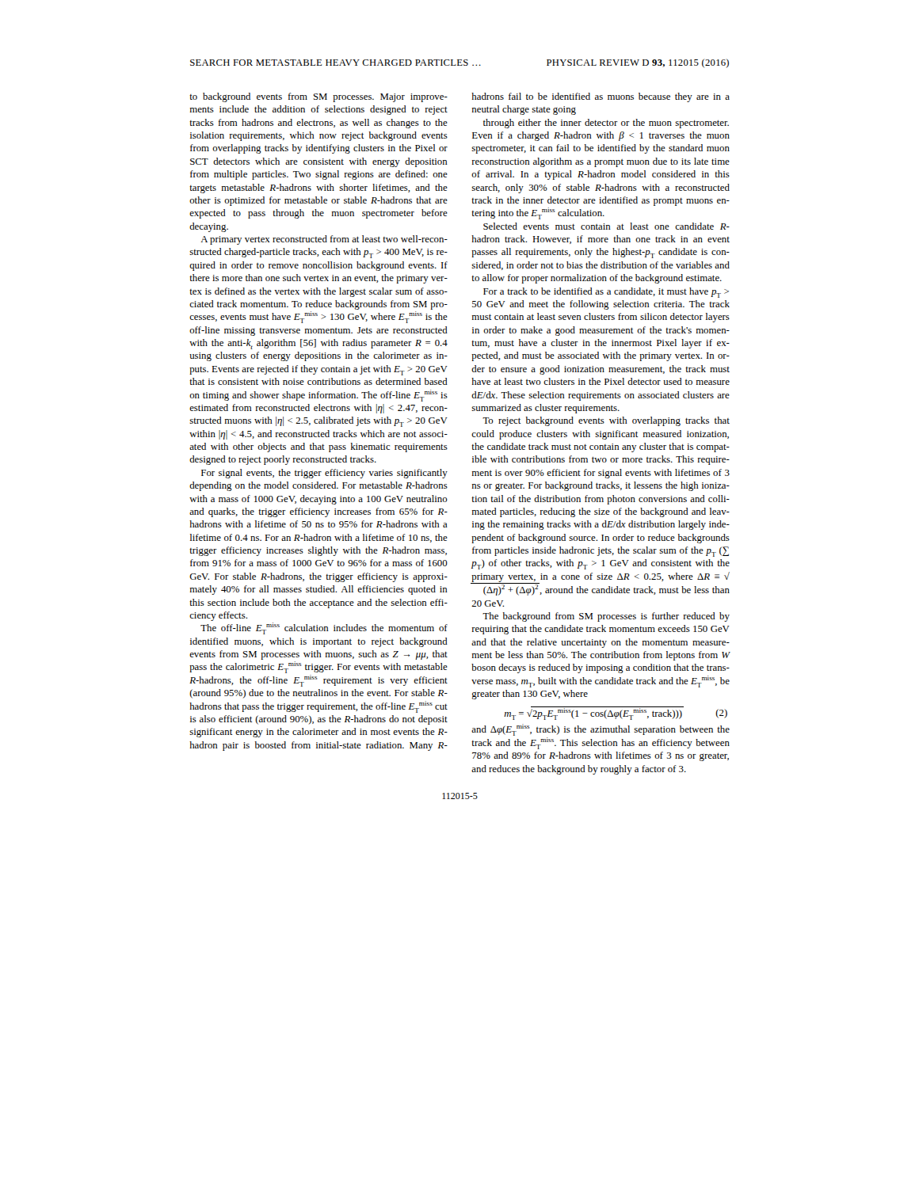Search for metastable heavy charged particles …
Physical Review D 93, 112015 (2016)
to background events from SM processes. Major improvements include the addition of selections designed to reject tracks from hadrons and electrons, as well as changes to the isolation requirements, which now reject background events from overlapping tracks by identifying clusters in the Pixel or SCT detectors which are consistent with energy deposition from multiple particles. Two signal regions are defined: one targets metastable R-hadrons with shorter lifetimes, and the other is optimized for metastable or stable R-hadrons that are expected to pass through the muon spectrometer before decaying.
A primary vertex reconstructed from at least two well-reconstructed charged-particle tracks, each with pT > 400 MeV, is required in order to remove noncollision background events. If there is more than one such vertex in an event, the primary vertex is defined as the vertex with the largest scalar sum of associated track momentum. To reduce backgrounds from SM processes, events must have ETmiss > 130 GeV, where ETmiss is the off-line missing transverse momentum. Jets are reconstructed with the anti-kt algorithm [56] with radius parameter R = 0.4 using clusters of energy depositions in the calorimeter as inputs. Events are rejected if they contain a jet with ET > 20 GeV that is consistent with noise contributions as determined based on timing and shower shape information. The off-line ETmiss is estimated from reconstructed electrons with |η| < 2.47, reconstructed muons with |η| < 2.5, calibrated jets with pT > 20 GeV within |η| < 4.5, and reconstructed tracks which are not associated with other objects and that pass kinematic requirements designed to reject poorly reconstructed tracks.
For signal events, the trigger efficiency varies significantly depending on the model considered. For metastable R-hadrons with a mass of 1000 GeV, decaying into a 100 GeV neutralino and quarks, the trigger efficiency increases from 65% for R-hadrons with a lifetime of 50 ns to 95% for R-hadrons with a lifetime of 0.4 ns. For an R-hadron with a lifetime of 10 ns, the trigger efficiency increases slightly with the R-hadron mass, from 91% for a mass of 1000 GeV to 96% for a mass of 1600 GeV. For stable R-hadrons, the trigger efficiency is approximately 40% for all masses studied. All efficiencies quoted in this section include both the acceptance and the selection efficiency effects.
The off-line ETmiss calculation includes the momentum of identified muons, which is important to reject background events from SM processes with muons, such as Z → μμ, that pass the calorimetric ETmiss trigger. For events with metastable R-hadrons, the off-line ETmiss requirement is very efficient (around 95%) due to the neutralinos in the event. For stable R-hadrons that pass the trigger requirement, the off-line ETmiss cut is also efficient (around 90%), as the R-hadrons do not deposit significant energy in the calorimeter and in most events the R-hadron pair is boosted from initial-state radiation. Many R-hadrons fail to be identified as muons because they are in a neutral charge state going
through either the inner detector or the muon spectrometer. Even if a charged R-hadron with β < 1 traverses the muon spectrometer, it can fail to be identified by the standard muon reconstruction algorithm as a prompt muon due to its late time of arrival. In a typical R-hadron model considered in this search, only 30% of stable R-hadrons with a reconstructed track in the inner detector are identified as prompt muons entering into the ETmiss calculation.
Selected events must contain at least one candidate R-hadron track. However, if more than one track in an event passes all requirements, only the highest-pT candidate is considered, in order not to bias the distribution of the variables and to allow for proper normalization of the background estimate.
For a track to be identified as a candidate, it must have pT > 50 GeV and meet the following selection criteria. The track must contain at least seven clusters from silicon detector layers in order to make a good measurement of the track's momentum, must have a cluster in the innermost Pixel layer if expected, and must be associated with the primary vertex. In order to ensure a good ionization measurement, the track must have at least two clusters in the Pixel detector used to measure dE/dx. These selection requirements on associated clusters are summarized as cluster requirements.
To reject background events with overlapping tracks that could produce clusters with significant measured ionization, the candidate track must not contain any cluster that is compatible with contributions from two or more tracks. This requirement is over 90% efficient for signal events with lifetimes of 3 ns or greater. For background tracks, it lessens the high ionization tail of the distribution from photon conversions and collimated particles, reducing the size of the background and leaving the remaining tracks with a dE/dx distribution largely independent of background source. In order to reduce backgrounds from particles inside hadronic jets, the scalar sum of the pT (∑ pT) of other tracks, with pT > 1 GeV and consistent with the primary vertex, in a cone of size ΔR < 0.25, where ΔR ≡ √(Δη)2 + (Δφ)2, around the candidate track, must be less than 20 GeV.
The background from SM processes is further reduced by requiring that the candidate track momentum exceeds 150 GeV and that the relative uncertainty on the momentum measurement be less than 50%. The contribution from leptons from W boson decays is reduced by imposing a condition that the transverse mass, mT, built with the candidate track and the ETmiss, be greater than 130 GeV, where
(2) mT = √2pTETmiss(1 − cos(Δφ(ETmiss, track)))
and Δφ(ETmiss, track) is the azimuthal separation between the track and the ETmiss. This selection has an efficiency between 78% and 89% for R-hadrons with lifetimes of 3 ns or greater, and reduces the background by roughly a factor of 3.
112015-5